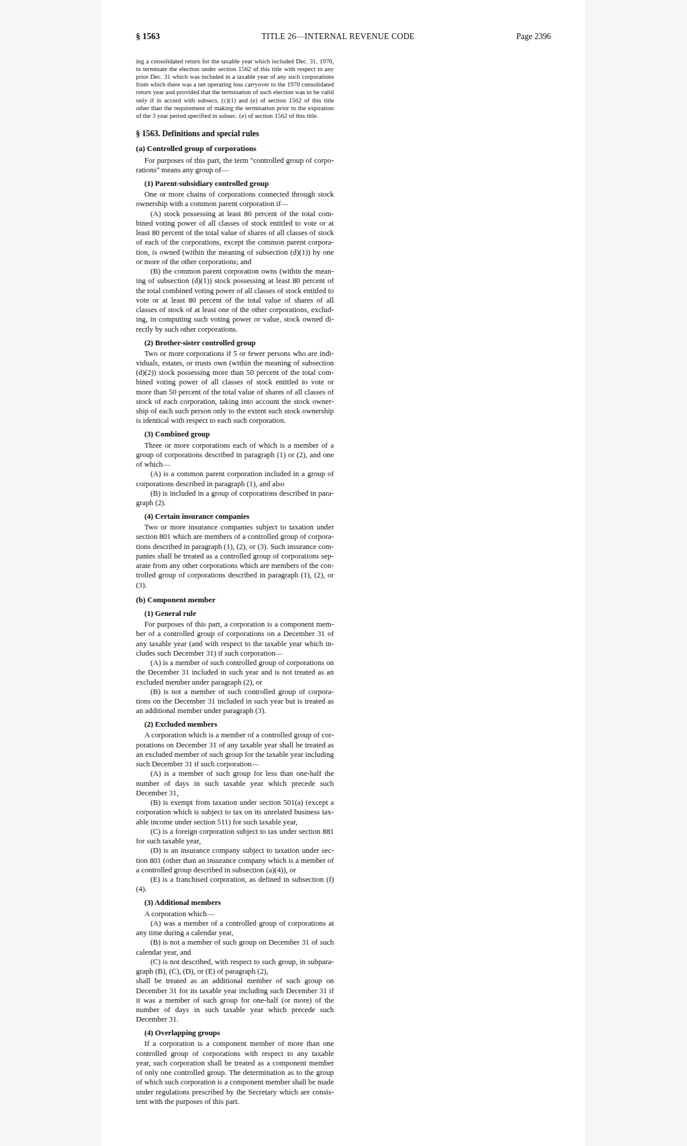§ 1563
TITLE 26—INTERNAL REVENUE CODE
Page 2396
ing a consolidated return for the taxable year which included Dec. 31, 1970, to terminate the election under section 1562 of this title with respect to any prior Dec. 31 which was included in a taxable year of any such corporations from which there was a net operating loss carryover to the 1970 consolidated return year and provided that the termination of such election was to be valid only if in accord with subsecs. (c)(1) and (e) of section 1562 of this title other than the requirement of making the termination prior to the expiration of the 3 year period specified in subsec. (e) of section 1562 of this title.
§ 1563. Definitions and special rules
(a) Controlled group of corporations
For purposes of this part, the term ''controlled group of corporations'' means any group of—
(1) Parent-subsidiary controlled group
One or more chains of corporations connected through stock ownership with a common parent corporation if—
(A) stock possessing at least 80 percent of the total combined voting power of all classes of stock entitled to vote or at least 80 percent of the total value of shares of all classes of stock of each of the corporations, except the common parent corporation, is owned (within the meaning of subsection (d)(1)) by one or more of the other corporations; and
(B) the common parent corporation owns (within the meaning of subsection (d)(1)) stock possessing at least 80 percent of the total combined voting power of all classes of stock entitled to vote or at least 80 percent of the total value of shares of all classes of stock of at least one of the other corporations, excluding, in computing such voting power or value, stock owned directly by such other corporations.
(2) Brother-sister controlled group
Two or more corporations if 5 or fewer persons who are individuals, estates, or trusts own (within the meaning of subsection (d)(2)) stock possessing more than 50 percent of the total combined voting power of all classes of stock entitled to vote or more than 50 percent of the total value of shares of all classes of stock of each corporation, taking into account the stock ownership of each such person only to the extent such stock ownership is identical with respect to each such corporation.
(3) Combined group
Three or more corporations each of which is a member of a group of corporations described in paragraph (1) or (2), and one of which—
(A) is a common parent corporation included in a group of corporations described in paragraph (1), and also
(B) is included in a group of corporations described in paragraph (2).
(4) Certain insurance companies
Two or more insurance companies subject to taxation under section 801 which are members of a controlled group of corporations described in paragraph (1), (2), or (3). Such insurance companies shall be treated as a controlled group of corporations separate from any other corporations which are members of the controlled group of corporations described in paragraph (1), (2), or (3).
(b) Component member
(1) General rule
For purposes of this part, a corporation is a component member of a controlled group of corporations on a December 31 of any taxable year (and with respect to the taxable year which includes such December 31) if such corporation—
(A) is a member of such controlled group of corporations on the December 31 included in such year and is not treated as an excluded member under paragraph (2), or
(B) is not a member of such controlled group of corporations on the December 31 included in such year but is treated as an additional member under paragraph (3).
(2) Excluded members
A corporation which is a member of a controlled group of corporations on December 31 of any taxable year shall be treated as an excluded member of such group for the taxable year including such December 31 if such corporation—
(A) is a member of such group for less than one-half the number of days in such taxable year which precede such December 31,
(B) is exempt from taxation under section 501(a) (except a corporation which is subject to tax on its unrelated business taxable income under section 511) for such taxable year,
(C) is a foreign corporation subject to tax under section 881 for such taxable year,
(D) is an insurance company subject to taxation under section 801 (other than an insurance company which is a member of a controlled group described in subsection (a)(4)), or
(E) is a franchised corporation, as defined in subsection (f)(4).
(3) Additional members
A corporation which—
(A) was a member of a controlled group of corporations at any time during a calendar year,
(B) is not a member of such group on December 31 of such calendar year, and
(C) is not described, with respect to such group, in subparagraph (B), (C), (D), or (E) of paragraph (2),
shall be treated as an additional member of such group on December 31 for its taxable year including such December 31 if it was a member of such group for one-half (or more) of the number of days in such taxable year which precede such December 31.
(4) Overlapping groups
If a corporation is a component member of more than one controlled group of corporations with respect to any taxable year, such corporation shall be treated as a component member of only one controlled group. The determination as to the group of which such corporation is a component member shall be made under regulations prescribed by the Secretary which are consistent with the purposes of this part.